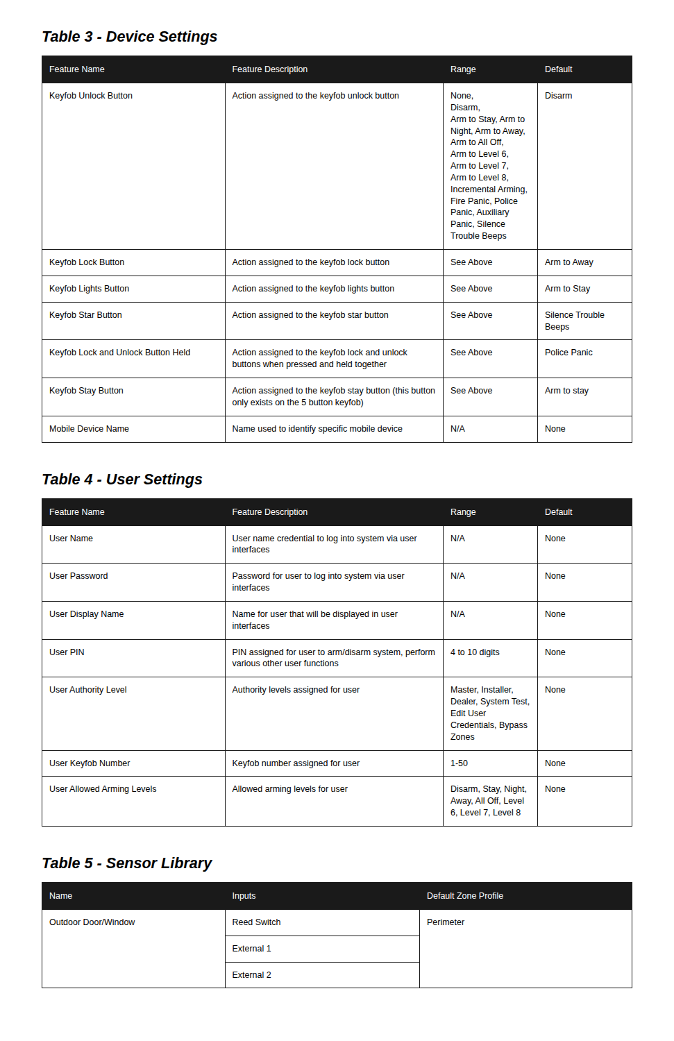Table 3 - Device Settings
| Feature Name | Feature Description | Range | Default |
| --- | --- | --- | --- |
| Keyfob Unlock Button | Action assigned to the keyfob unlock button | None, Disarm, Arm to Stay, Arm to Night, Arm to Away, Arm to All Off, Arm to Level 6, Arm to Level 7, Arm to Level 8, Incremental Arming, Fire Panic, Police Panic, Auxiliary Panic, Silence Trouble Beeps | Disarm |
| Keyfob Lock Button | Action assigned to the keyfob lock button | See Above | Arm to Away |
| Keyfob Lights Button | Action assigned to the keyfob lights button | See Above | Arm to Stay |
| Keyfob Star Button | Action assigned to the keyfob star button | See Above | Silence Trouble Beeps |
| Keyfob Lock and Unlock Button Held | Action assigned to the keyfob lock and unlock buttons when pressed and held together | See Above | Police Panic |
| Keyfob Stay Button | Action assigned to the keyfob stay button (this button only exists on the 5 button keyfob) | See Above | Arm to stay |
| Mobile Device Name | Name used to identify specific mobile device | N/A | None |
Table 4 - User Settings
| Feature Name | Feature Description | Range | Default |
| --- | --- | --- | --- |
| User Name | User name credential to log into system via user interfaces | N/A | None |
| User Password | Password for user to log into system via user interfaces | N/A | None |
| User Display Name | Name for user that will be displayed in user interfaces | N/A | None |
| User PIN | PIN assigned for user to arm/disarm system, perform various other user functions | 4 to 10 digits | None |
| User Authority Level | Authority levels assigned for user | Master, Installer, Dealer, System Test, Edit User Credentials, Bypass Zones | None |
| User Keyfob Number | Keyfob number assigned for user | 1-50 | None |
| User Allowed Arming Levels | Allowed arming levels for user | Disarm, Stay, Night, Away, All Off, Level 6, Level 7, Level 8 | None |
Table 5 - Sensor Library
| Name | Inputs | Default Zone Profile |
| --- | --- | --- |
| Outdoor Door/Window | Reed Switch | Perimeter |
| External 1 |
| External 2 |